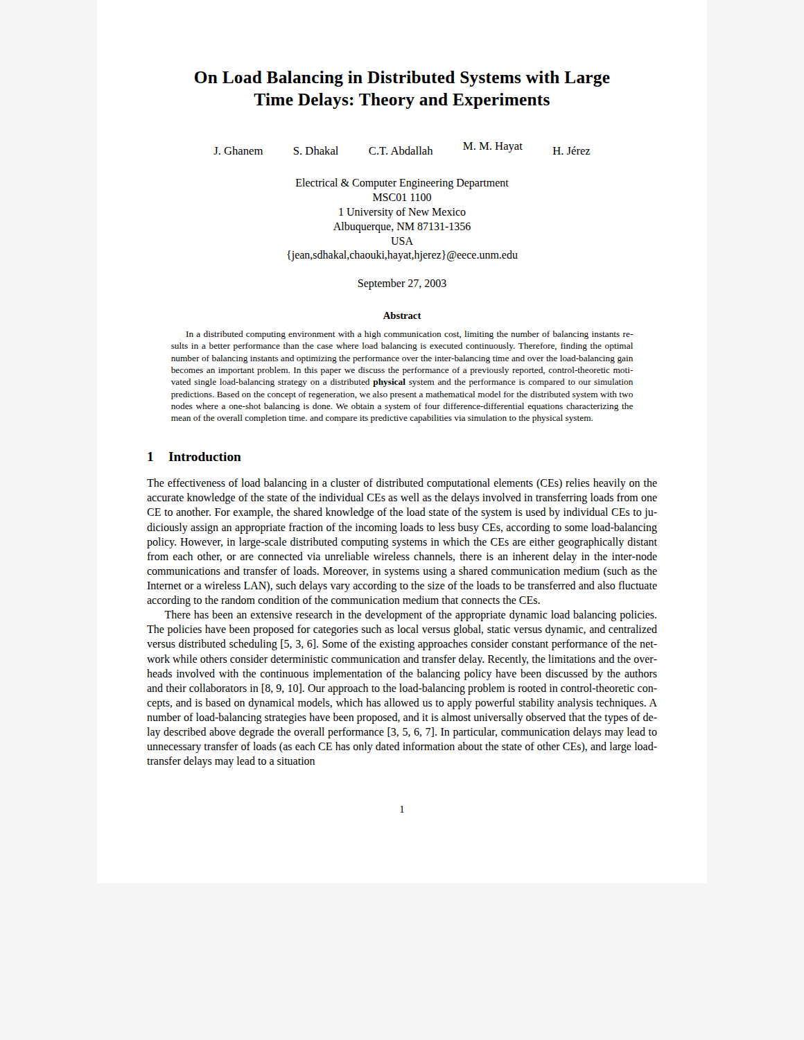On Load Balancing in Distributed Systems with Large
Time Delays: Theory and Experiments
J. Ghanem S. Dhakal C.T. Abdallah M. M. Hayat H. Jérez
Electrical & Computer Engineering Department
MSC01 1100
1 University of New Mexico
Albuquerque, NM 87131-1356
USA
{jean,sdhakal,chaouki,hayat,hjerez}@eece.unm.edu
September 27, 2003
Abstract
In a distributed computing environment with a high communication cost, limiting the number of balancing instants results in a better performance than the case where load balancing is executed continuously. Therefore, finding the optimal number of balancing instants and optimizing the performance over the inter-balancing time and over the load-balancing gain becomes an important problem. In this paper we discuss the performance of a previously reported, control-theoretic motivated single load-balancing strategy on a distributed physical system and the performance is compared to our simulation predictions. Based on the concept of regeneration, we also present a mathematical model for the distributed system with two nodes where a one-shot balancing is done. We obtain a system of four difference-differential equations characterizing the mean of the overall completion time. and compare its predictive capabilities via simulation to the physical system.
1 Introduction
The effectiveness of load balancing in a cluster of distributed computational elements (CEs) relies heavily on the accurate knowledge of the state of the individual CEs as well as the delays involved in transferring loads from one CE to another. For example, the shared knowledge of the load state of the system is used by individual CEs to judiciously assign an appropriate fraction of the incoming loads to less busy CEs, according to some load-balancing policy. However, in large-scale distributed computing systems in which the CEs are either geographically distant from each other, or are connected via unreliable wireless channels, there is an inherent delay in the inter-node communications and transfer of loads. Moreover, in systems using a shared communication medium (such as the Internet or a wireless LAN), such delays vary according to the size of the loads to be transferred and also fluctuate according to the random condition of the communication medium that connects the CEs.
There has been an extensive research in the development of the appropriate dynamic load balancing policies. The policies have been proposed for categories such as local versus global, static versus dynamic, and centralized versus distributed scheduling [5, 3, 6]. Some of the existing approaches consider constant performance of the network while others consider deterministic communication and transfer delay. Recently, the limitations and the overheads involved with the continuous implementation of the balancing policy have been discussed by the authors and their collaborators in [8, 9, 10]. Our approach to the load-balancing problem is rooted in control-theoretic concepts, and is based on dynamical models, which has allowed us to apply powerful stability analysis techniques. A number of load-balancing strategies have been proposed, and it is almost universally observed that the types of delay described above degrade the overall performance [3, 5, 6, 7]. In particular, communication delays may lead to unnecessary transfer of loads (as each CE has only dated information about the state of other CEs), and large load-transfer delays may lead to a situation
1